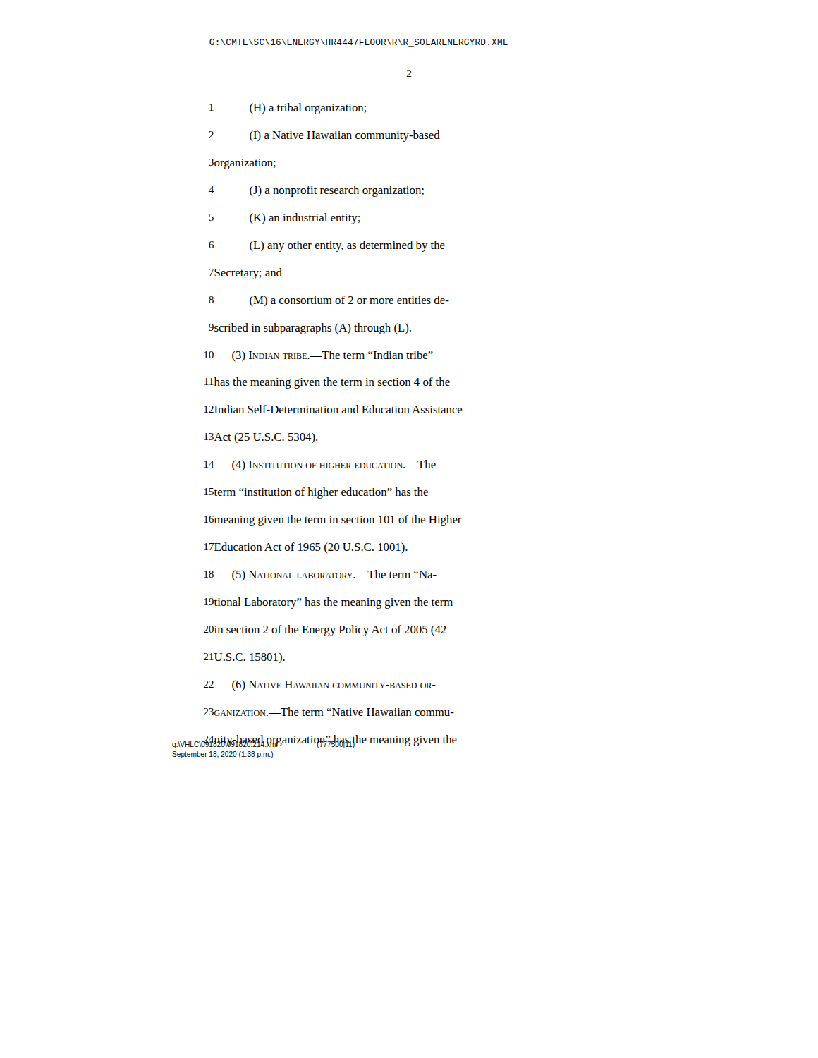G:\CMTE\SC\16\ENERGY\HR4447FLOOR\R\R_SOLARENERGYRD.XML
2
| 1 | (H) a tribal organization; |
| 2 | (I) a Native Hawaiian community-based |
| 3 | organization; |
| 4 | (J) a nonprofit research organization; |
| 5 | (K) an industrial entity; |
| 6 | (L) any other entity, as determined by the |
| 7 | Secretary; and |
| 8 | (M) a consortium of 2 or more entities de- |
| 9 | scribed in subparagraphs (A) through (L). |
| 10 | (3) Indian tribe .—The term “Indian tribe” |
| 11 | has the meaning given the term in section 4 of the |
| 12 | Indian Self-Determination and Education Assistance |
| 13 | Act (25 U.S.C. 5304). |
| 14 | (4) Institution of higher education .—The |
| 15 | term “institution of higher education” has the |
| 16 | meaning given the term in section 101 of the Higher |
| 17 | Education Act of 1965 (20 U.S.C. 1001). |
| 18 | (5) National laboratory .—The term “Na- |
| 19 | tional Laboratory” has the meaning given the term |
| 20 | in section 2 of the Energy Policy Act of 2005 (42 |
| 21 | U.S.C. 15801). |
| 22 | (6) Native Hawaiian community-based or- |
| 23 | ganization .—The term “Native Hawaiian commu- |
| 24 | nity-based organization” has the meaning given the |
g:\VHLC\091820\091820.214.xml
September 18, 2020 (1:38 p.m.) (777500|11)